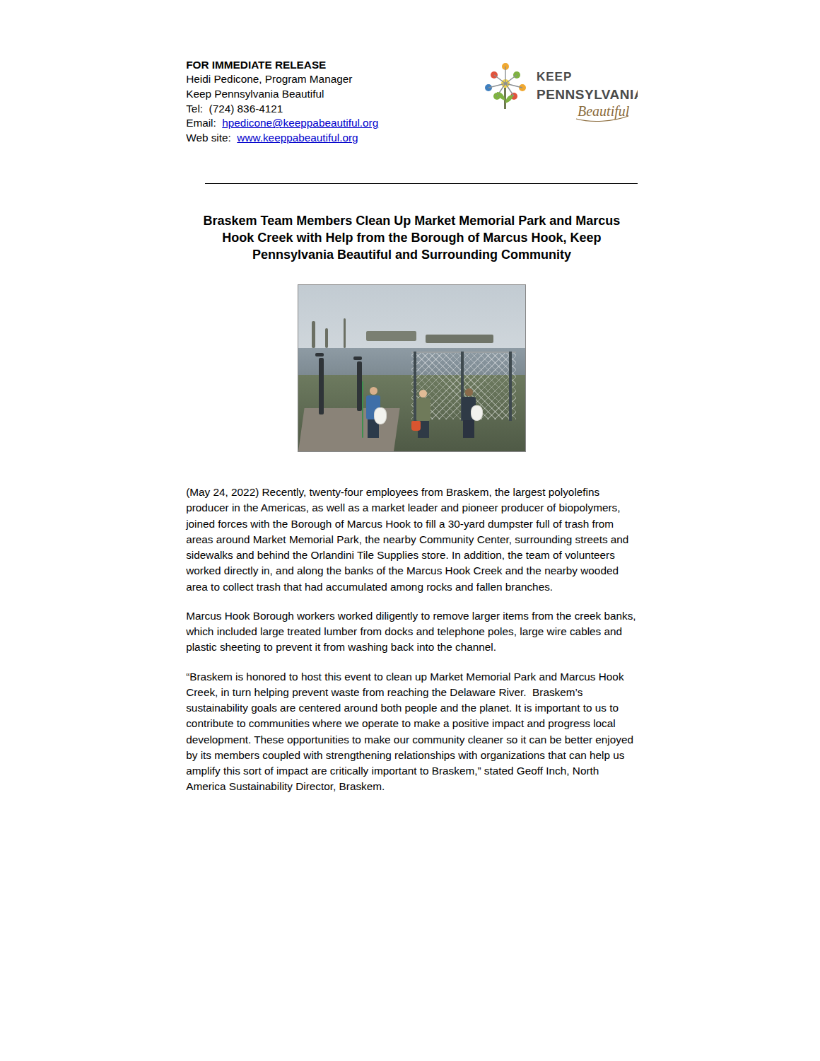FOR IMMEDIATE RELEASE
Heidi Pedicone, Program Manager
Keep Pennsylvania Beautiful
Tel: (724) 836-4121
Email: hpedicone@keeppabeautiful.org
Web site: www.keeppabeautiful.org
KEEP PENNSYLVANIA Beautiful
Braskem Team Members Clean Up Market Memorial Park and Marcus Hook Creek with Help from the Borough of Marcus Hook, Keep Pennsylvania Beautiful and Surrounding Community
(May 24, 2022) Recently, twenty-four employees from Braskem, the largest polyolefins producer in the Americas, as well as a market leader and pioneer producer of biopolymers, joined forces with the Borough of Marcus Hook to fill a 30-yard dumpster full of trash from areas around Market Memorial Park, the nearby Community Center, surrounding streets and sidewalks and behind the Orlandini Tile Supplies store. In addition, the team of volunteers worked directly in, and along the banks of the Marcus Hook Creek and the nearby wooded area to collect trash that had accumulated among rocks and fallen branches.
Marcus Hook Borough workers worked diligently to remove larger items from the creek banks, which included large treated lumber from docks and telephone poles, large wire cables and plastic sheeting to prevent it from washing back into the channel.
“Braskem is honored to host this event to clean up Market Memorial Park and Marcus Hook Creek, in turn helping prevent waste from reaching the Delaware River. Braskem’s sustainability goals are centered around both people and the planet. It is important to us to contribute to communities where we operate to make a positive impact and progress local development. These opportunities to make our community cleaner so it can be better enjoyed by its members coupled with strengthening relationships with organizations that can help us amplify this sort of impact are critically important to Braskem,” stated Geoff Inch, North America Sustainability Director, Braskem.